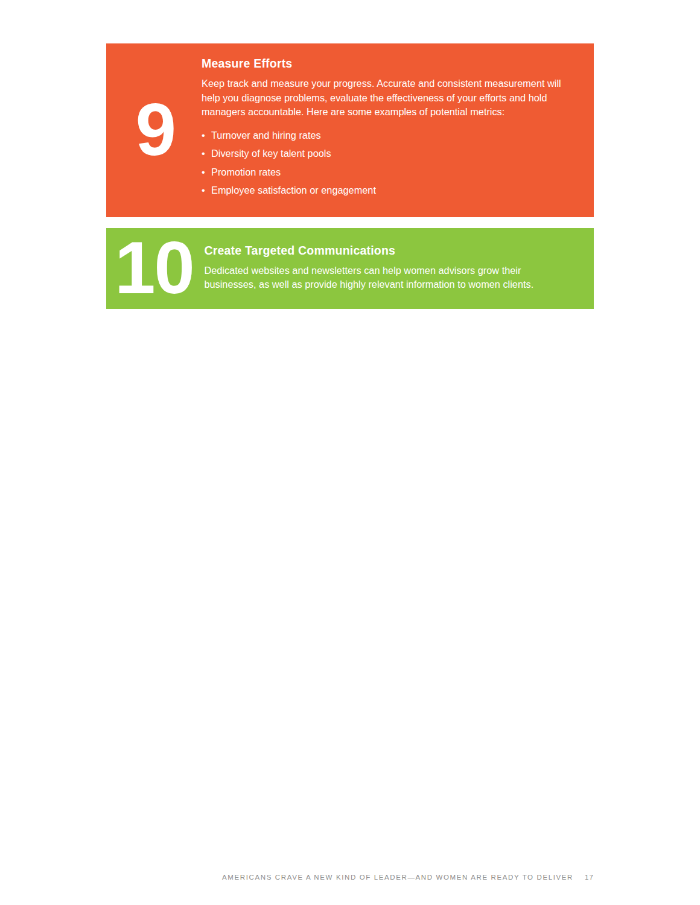9
Measure Efforts
Keep track and measure your progress. Accurate and consistent measurement will help you diagnose problems, evaluate the effectiveness of your efforts and hold managers accountable. Here are some examples of potential metrics:
Turnover and hiring rates
Diversity of key talent pools
Promotion rates
Employee satisfaction or engagement
10
Create Targeted Communications
Dedicated websites and newsletters can help women advisors grow their businesses, as well as provide highly relevant information to women clients.
Americans crave a new kind of leader—and women are ready to deliver 17